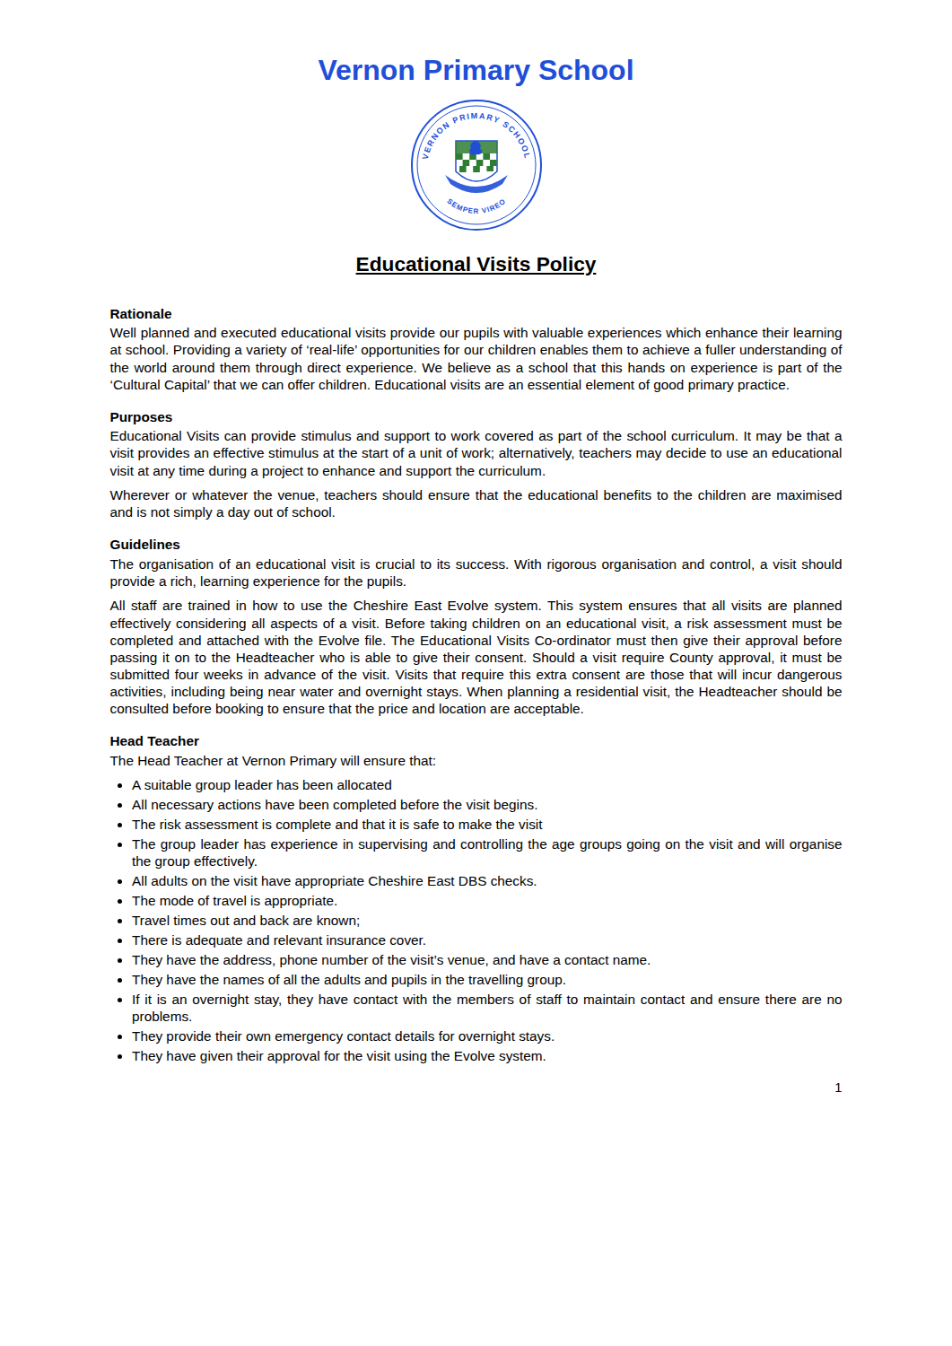Vernon Primary School
VERNON PRIMARY SCHOOL SEMPER VIREO
Educational Visits Policy
Rationale
Well planned and executed educational visits provide our pupils with valuable experiences which enhance their learning at school. Providing a variety of ‘real-life’ opportunities for our children enables them to achieve a fuller understanding of the world around them through direct experience. We believe as a school that this hands on experience is part of the ‘Cultural Capital’ that we can offer children. Educational visits are an essential element of good primary practice.
Purposes
Educational Visits can provide stimulus and support to work covered as part of the school curriculum. It may be that a visit provides an effective stimulus at the start of a unit of work; alternatively, teachers may decide to use an educational visit at any time during a project to enhance and support the curriculum.
Wherever or whatever the venue, teachers should ensure that the educational benefits to the children are maximised and is not simply a day out of school.
Guidelines
The organisation of an educational visit is crucial to its success. With rigorous organisation and control, a visit should provide a rich, learning experience for the pupils.
All staff are trained in how to use the Cheshire East Evolve system. This system ensures that all visits are planned effectively considering all aspects of a visit. Before taking children on an educational visit, a risk assessment must be completed and attached with the Evolve file. The Educational Visits Co-ordinator must then give their approval before passing it on to the Headteacher who is able to give their consent. Should a visit require County approval, it must be submitted four weeks in advance of the visit. Visits that require this extra consent are those that will incur dangerous activities, including being near water and overnight stays. When planning a residential visit, the Headteacher should be consulted before booking to ensure that the price and location are acceptable.
Head Teacher
The Head Teacher at Vernon Primary will ensure that:
A suitable group leader has been allocated
All necessary actions have been completed before the visit begins.
The risk assessment is complete and that it is safe to make the visit
The group leader has experience in supervising and controlling the age groups going on the visit and will organise the group effectively.
All adults on the visit have appropriate Cheshire East DBS checks.
The mode of travel is appropriate.
Travel times out and back are known;
There is adequate and relevant insurance cover.
They have the address, phone number of the visit’s venue, and have a contact name.
They have the names of all the adults and pupils in the travelling group.
If it is an overnight stay, they have contact with the members of staff to maintain contact and ensure there are no problems.
They provide their own emergency contact details for overnight stays.
They have given their approval for the visit using the Evolve system.
1